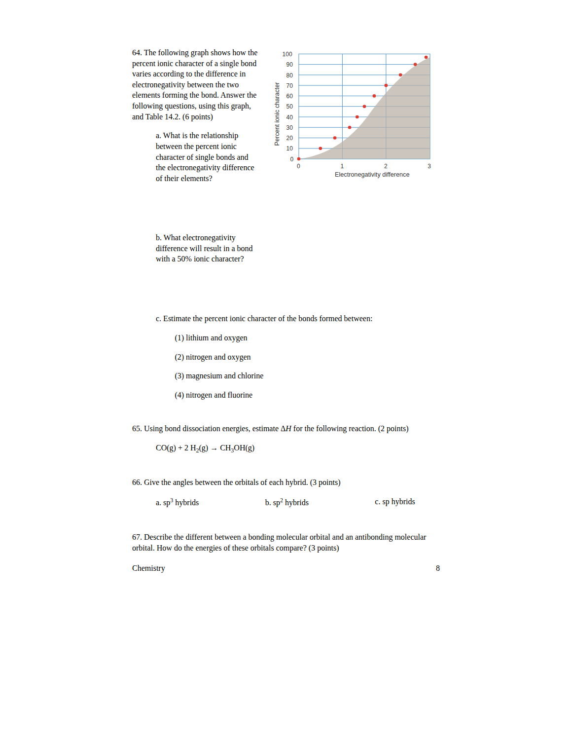64. The following graph shows how the percent ionic character of a single bond varies according to the difference in electronegativity between the two elements forming the bond. Answer the following questions, using this graph, and Table 14.2. (6 points)
a. What is the relationship between the percent ionic character of single bonds and the electronegativity difference of their elements?
b. What electronegativity difference will result in a bond with a 50% ionic character?
c. Estimate the percent ionic character of the bonds formed between:
(1) lithium and oxygen
(2) nitrogen and oxygen
(3) magnesium and chlorine
(4) nitrogen and fluorine
65. Using bond dissociation energies, estimate ΔH for the following reaction. (2 points)
CO(g) + 2 H2(g) → CH3OH(g)
66. Give the angles between the orbitals of each hybrid. (3 points)
a. sp3 hybrids b. sp2 hybrids c. sp hybrids
67. Describe the different between a bonding molecular orbital and an antibonding molecular orbital. How do the energies of these orbitals compare? (3 points)
Chemistry 8